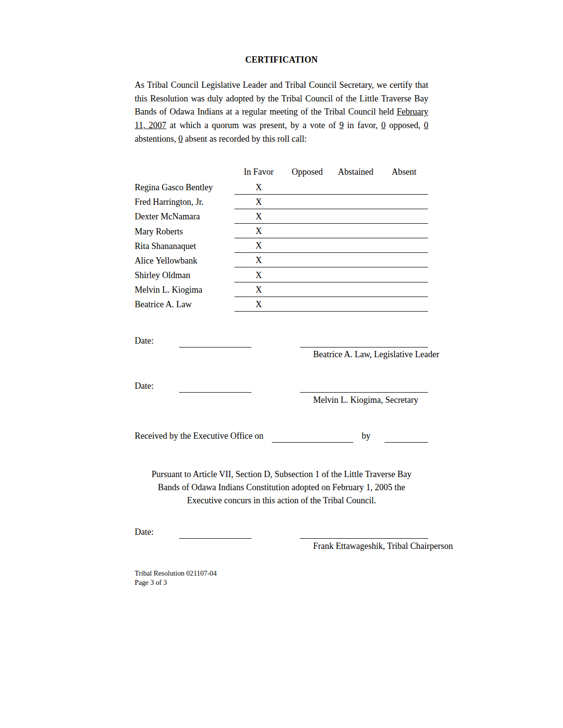CERTIFICATION
As Tribal Council Legislative Leader and Tribal Council Secretary, we certify that this Resolution was duly adopted by the Tribal Council of the Little Traverse Bay Bands of Odawa Indians at a regular meeting of the Tribal Council held February 11, 2007 at which a quorum was present, by a vote of 9 in favor, 0 opposed, 0 abstentions, 0 absent as recorded by this roll call:
| | In Favor | | Opposed | | Abstained | | Absent |
| --- | --- | --- | --- | --- | --- | --- | --- |
| Regina Gasco Bentley | X | | | | | | |
| Fred Harrington, Jr. | X | | | | | | |
| Dexter McNamara | X | | | | | | |
| Mary Roberts | X | | | | | | |
| Rita Shananaquet | X | | | | | | |
| Alice Yellowbank | X | | | | | | |
| Shirley Oldman | X | | | | | | |
| Melvin L. Kiogima | X | | | | | | |
| Beatrice A. Law | X | | | | | | |
Date:
Beatrice A. Law, Legislative Leader
Date:
Melvin L. Kiogima, Secretary
Received by the Executive Office on
by
Pursuant to Article VII, Section D, Subsection 1 of the Little Traverse Bay Bands of Odawa Indians Constitution adopted on February 1, 2005 the Executive concurs in this action of the Tribal Council.
Date:
Frank Ettawageshik, Tribal Chairperson
Tribal Resolution 021107-04
Page 3 of 3